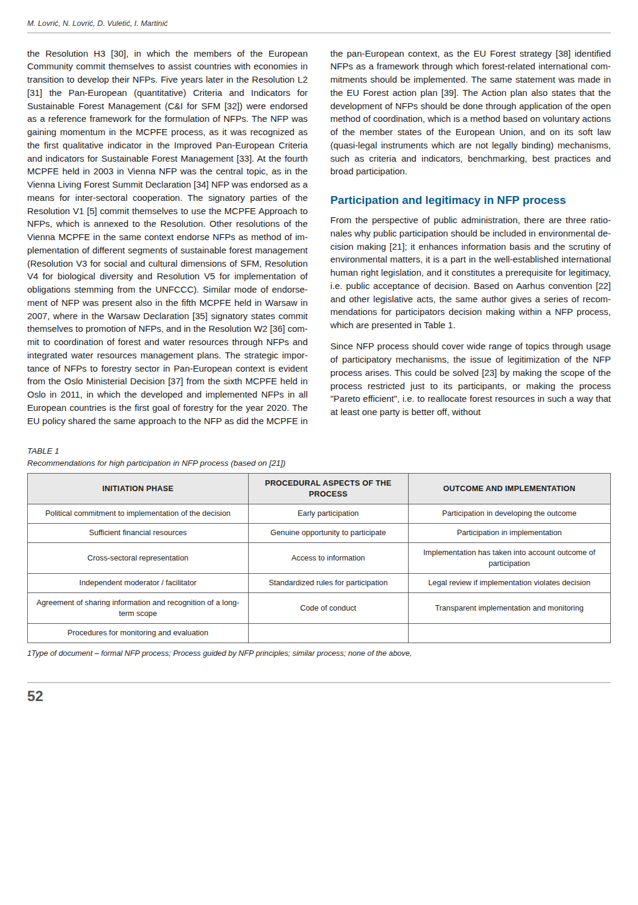M. Lovrić, N. Lovrić, D. Vuletić, I. Martinić
the Resolution H3 [30], in which the members of the European Community commit themselves to assist countries with economies in transition to develop their NFPs. Five years later in the Resolution L2 [31] the Pan-European (quantitative) Criteria and Indicators for Sustainable Forest Management (C&I for SFM [32]) were endorsed as a reference framework for the formulation of NFPs. The NFP was gaining momentum in the MCPFE process, as it was recognized as the first qualitative indicator in the Improved Pan-European Criteria and indicators for Sustainable Forest Management [33]. At the fourth MCPFE held in 2003 in Vienna NFP was the central topic, as in the Vienna Living Forest Summit Declaration [34] NFP was endorsed as a means for inter-sectoral cooperation. The signatory parties of the Resolution V1 [5] commit themselves to use the MCPFE Approach to NFPs, which is annexed to the Resolution. Other resolutions of the Vienna MCPFE in the same context endorse NFPs as method of implementation of different segments of sustainable forest management (Resolution V3 for social and cultural dimensions of SFM, Resolution V4 for biological diversity and Resolution V5 for implementation of obligations stemming from the UNFCCC). Similar mode of endorsement of NFP was present also in the fifth MCPFE held in Warsaw in 2007, where in the Warsaw Declaration [35] signatory states commit themselves to promotion of NFPs, and in the Resolution W2 [36] commit to coordination of forest and water resources through NFPs and integrated water resources management plans. The strategic importance of NFPs to forestry sector in Pan-European context is evident from the Oslo Ministerial Decision [37] from the sixth MCPFE held in Oslo in 2011, in which the developed and implemented NFPs in all European countries is the first goal of forestry for the year 2020. The EU policy shared the same approach to the NFP as did the MCPFE in the pan-European context, as the EU Forest strategy [38] identified NFPs as a framework through which forest-related international commitments should be implemented. The same statement was made in the EU Forest action plan [39]. The Action plan also states that the development of NFPs should be done through application of the open method of coordination, which is a method based on voluntary actions of the member states of the European Union, and on its soft law (quasi-legal instruments which are not legally binding) mechanisms, such as criteria and indicators, benchmarking, best practices and broad participation.
Participation and legitimacy in NFP process
From the perspective of public administration, there are three rationales why public participation should be included in environmental decision making [21]; it enhances information basis and the scrutiny of environmental matters, it is a part in the well-established international human right legislation, and it constitutes a prerequisite for legitimacy, i.e. public acceptance of decision. Based on Aarhus convention [22] and other legislative acts, the same author gives a series of recommendations for participators decision making within a NFP process, which are presented in Table 1.
Since NFP process should cover wide range of topics through usage of participatory mechanisms, the issue of legitimization of the NFP process arises. This could be solved [23] by making the scope of the process restricted just to its participants, or making the process "Pareto efficient", i.e. to reallocate forest resources in such a way that at least one party is better off, without
TABLE 1 Recommendations for high participation in NFP process (based on [21])
| INITIATION PHASE | PROCEDURAL ASPECTS OF THE PROCESS | OUTCOME AND IMPLEMENTATION |
| --- | --- | --- |
| Political commitment to implementation of the decision | Early participation | Participation in developing the outcome |
| Sufficient financial resources | Genuine opportunity to participate | Participation in implementation |
| Cross-sectoral representation | Access to information | Implementation has taken into account outcome of participation |
| Independent moderator / facilitator | Standardized rules for participation | Legal review if implementation violates decision |
| Agreement of sharing information and recognition of a long-term scope | Code of conduct | Transparent implementation and monitoring |
| Procedures for monitoring and evaluation | | |
1Type of document – formal NFP process; Process guided by NFP principles; similar process; none of the above,
52